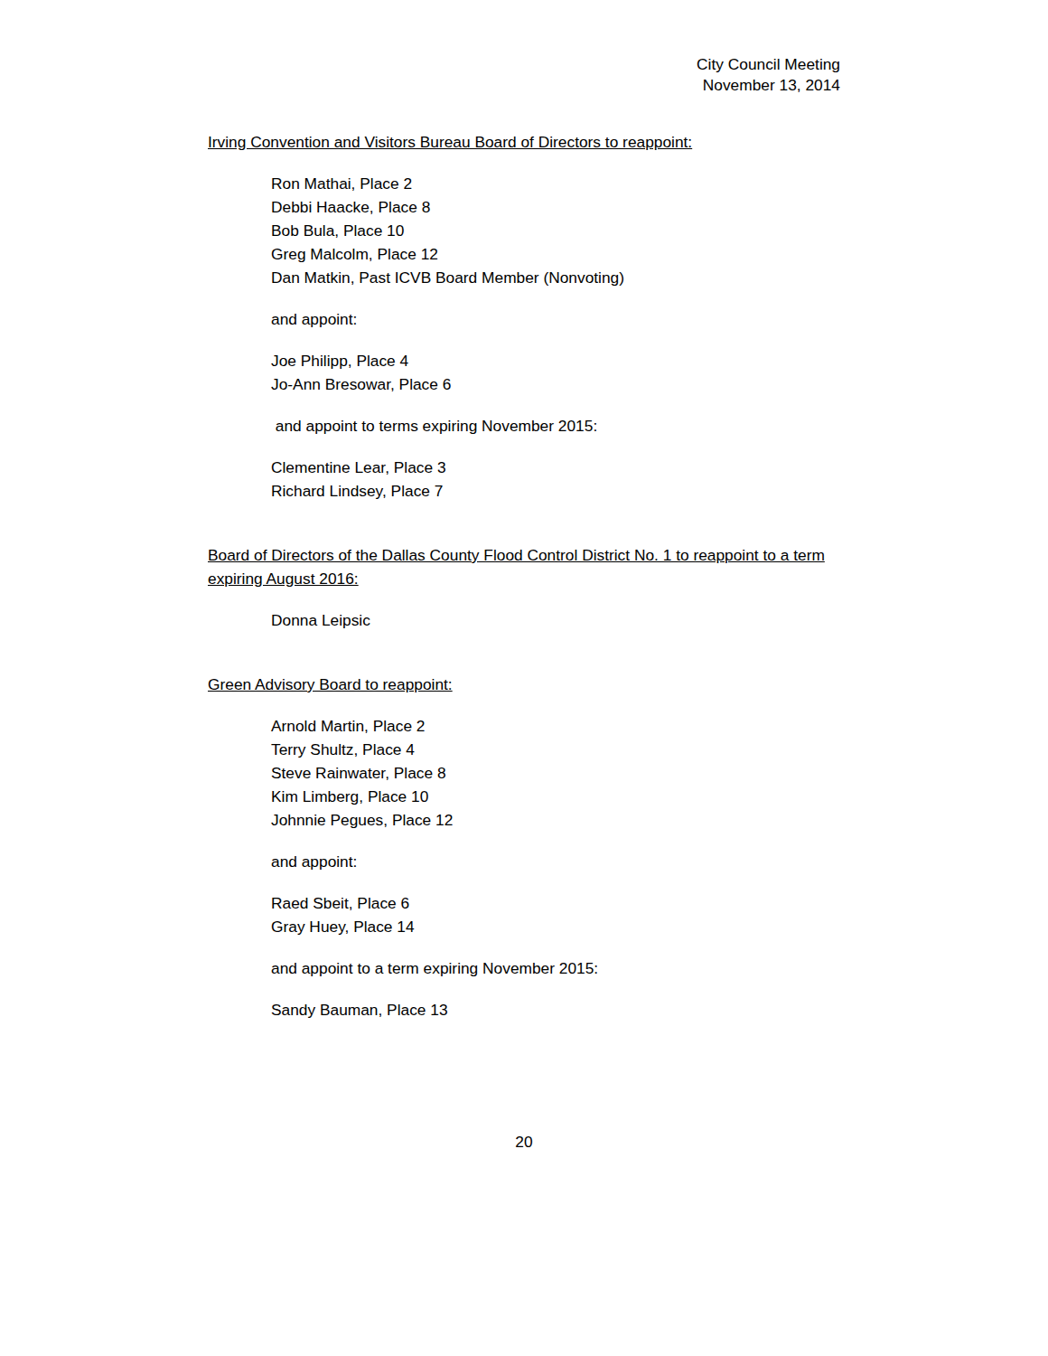City Council Meeting
November 13, 2014
Irving Convention and Visitors Bureau Board of Directors to reappoint:
Ron Mathai, Place 2
Debbi Haacke, Place 8
Bob Bula, Place 10
Greg Malcolm, Place 12
Dan Matkin, Past ICVB Board Member (Nonvoting)
and appoint:
Joe Philipp, Place 4
Jo-Ann Bresowar, Place 6
and appoint to terms expiring November 2015:
Clementine Lear, Place 3
Richard Lindsey, Place 7
Board of Directors of the Dallas County Flood Control District No. 1 to reappoint to a term expiring August 2016:
Donna Leipsic
Green Advisory Board to reappoint:
Arnold Martin, Place 2
Terry Shultz, Place 4
Steve Rainwater, Place 8
Kim Limberg, Place 10
Johnnie Pegues, Place 12
and appoint:
Raed Sbeit, Place 6
Gray Huey, Place 14
and appoint to a term expiring November 2015:
Sandy Bauman, Place 13
20